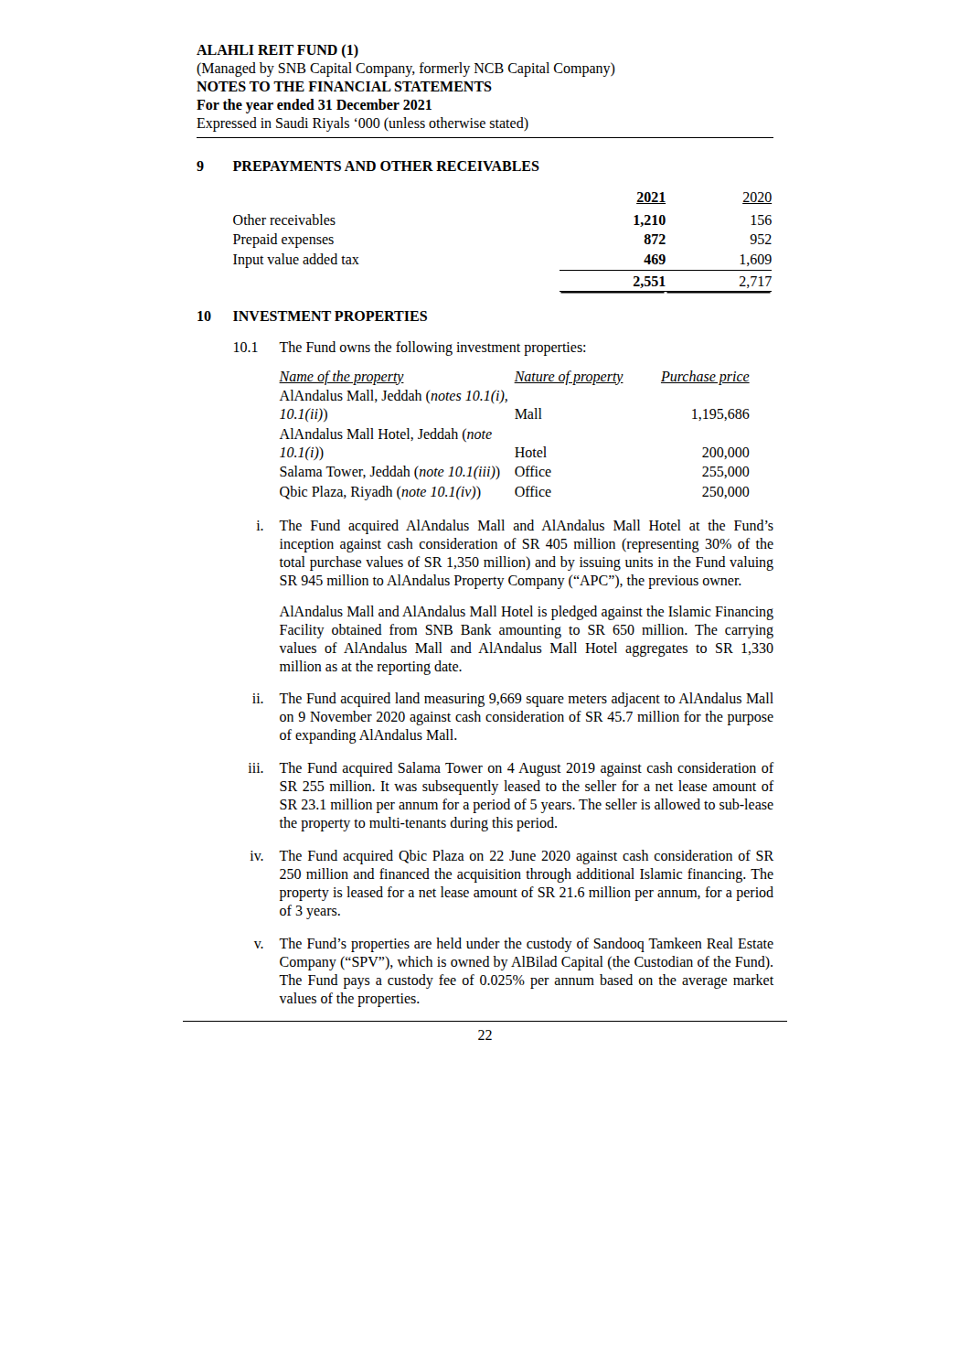ALAHLI REIT FUND (1)
(Managed by SNB Capital Company, formerly NCB Capital Company)
NOTES TO THE FINANCIAL STATEMENTS
For the year ended 31 December 2021
Expressed in Saudi Riyals ‘000 (unless otherwise stated)
9
PREPAYMENTS AND OTHER RECEIVABLES
| | 2021 | 2020 |
| Other receivables | 1,210 | 156 |
| Prepaid expenses | 872 | 952 |
| Input value added tax | 469 | 1,609 |
| | 2,551 | 2,717 |
10
INVESTMENT PROPERTIES
10.1
The Fund owns the following investment properties:
| Name of the property | Nature of property | Purchase price |
| --- | --- | --- |
| AlAndalus Mall, Jeddah ( notes 10.1(i), 10.1(ii) ) | Mall | 1,195,686 |
| AlAndalus Mall Hotel, Jeddah ( note 10.1(i) ) | Hotel | 200,000 |
| Salama Tower, Jeddah ( note 10.1(iii) ) | Office | 255,000 |
| Qbic Plaza, Riyadh ( note 10.1(iv) ) | Office | 250,000 |
i.
The Fund acquired AlAndalus Mall and AlAndalus Mall Hotel at the Fund’s inception against cash consideration of SR 405 million (representing 30% of the total purchase values of SR 1,350 million) and by issuing units in the Fund valuing SR 945 million to AlAndalus Property Company (“APC”), the previous owner.
AlAndalus Mall and AlAndalus Mall Hotel is pledged against the Islamic Financing Facility obtained from SNB Bank amounting to SR 650 million. The carrying values of AlAndalus Mall and AlAndalus Mall Hotel aggregates to SR 1,330 million as at the reporting date.
ii.
The Fund acquired land measuring 9,669 square meters adjacent to AlAndalus Mall on 9 November 2020 against cash consideration of SR 45.7 million for the purpose of expanding AlAndalus Mall.
iii.
The Fund acquired Salama Tower on 4 August 2019 against cash consideration of SR 255 million. It was subsequently leased to the seller for a net lease amount of SR 23.1 million per annum for a period of 5 years. The seller is allowed to sub-lease the property to multi-tenants during this period.
iv.
The Fund acquired Qbic Plaza on 22 June 2020 against cash consideration of SR 250 million and financed the acquisition through additional Islamic financing. The property is leased for a net lease amount of SR 21.6 million per annum, for a period of 3 years.
v.
The Fund’s properties are held under the custody of Sandooq Tamkeen Real Estate Company (“SPV”), which is owned by AlBilad Capital (the Custodian of the Fund). The Fund pays a custody fee of 0.025% per annum based on the average market values of the properties.
22